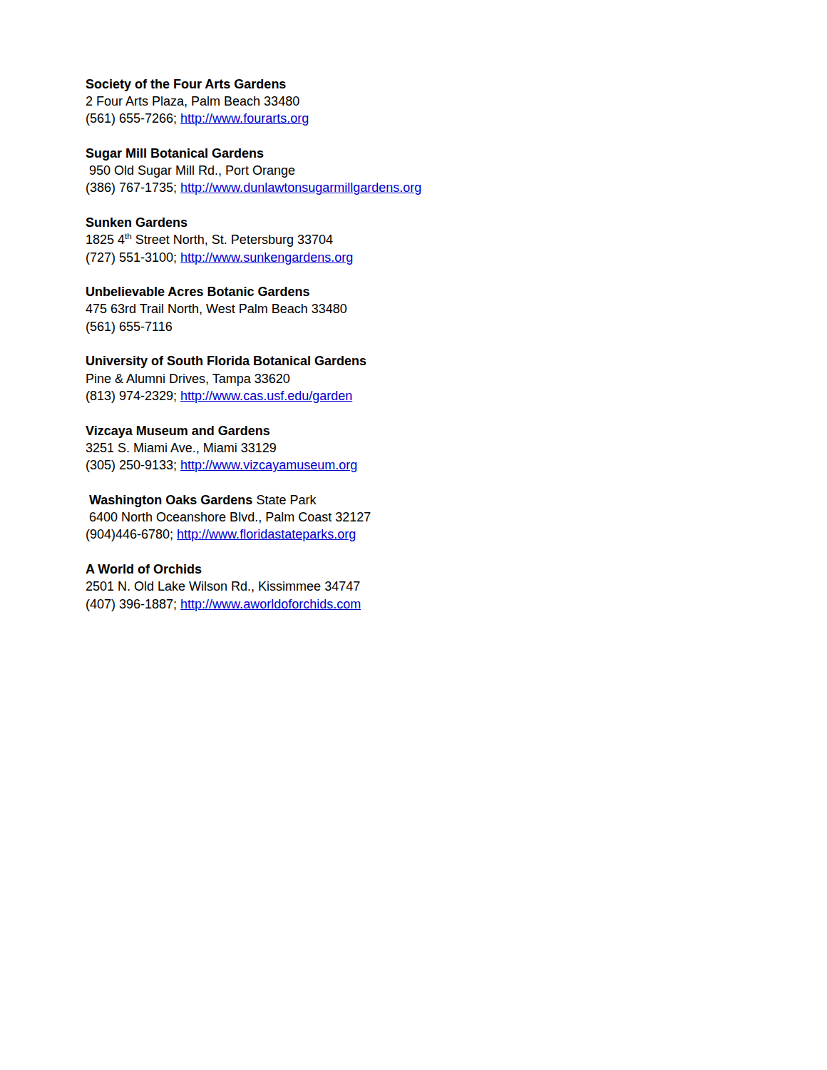Society of the Four Arts Gardens
2 Four Arts Plaza, Palm Beach 33480
(561) 655-7266; http://www.fourarts.org
Sugar Mill Botanical Gardens
950 Old Sugar Mill Rd., Port Orange
(386) 767-1735; http://www.dunlawtonsugarmillgardens.org
Sunken Gardens
1825 4th Street North, St. Petersburg 33704
(727) 551-3100; http://www.sunkengardens.org
Unbelievable Acres Botanic Gardens
475 63rd Trail North, West Palm Beach 33480
(561) 655-7116
University of South Florida Botanical Gardens
Pine & Alumni Drives, Tampa 33620
(813) 974-2329; http://www.cas.usf.edu/garden
Vizcaya Museum and Gardens
3251 S. Miami Ave., Miami 33129
(305) 250-9133; http://www.vizcayamuseum.org
Washington Oaks Gardens State Park
6400 North Oceanshore Blvd., Palm Coast 32127
(904)446-6780; http://www.floridastateparks.org
A World of Orchids
2501 N. Old Lake Wilson Rd., Kissimmee 34747
(407) 396-1887; http://www.aworldoforchids.com